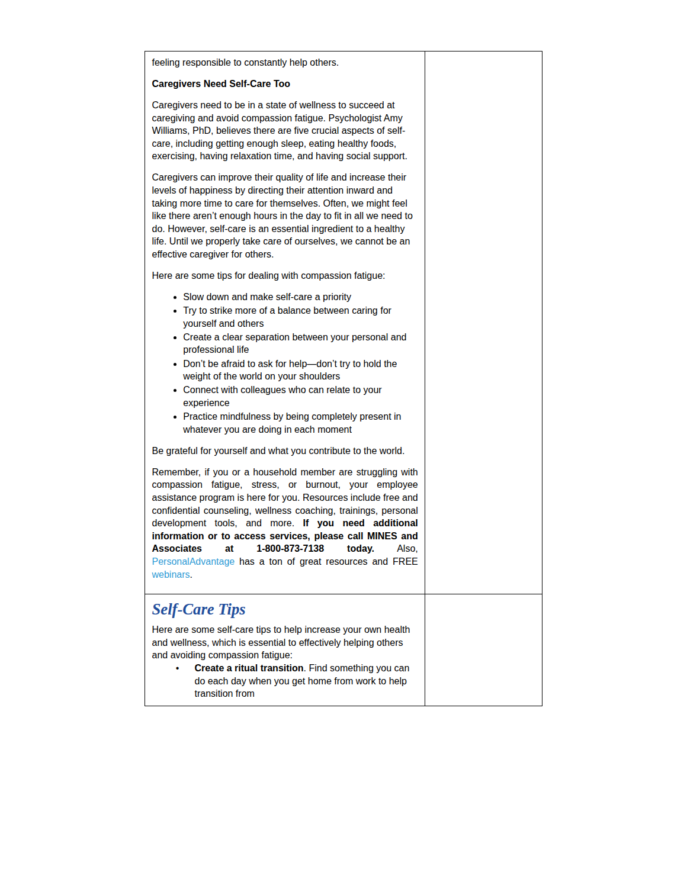| feeling responsible to constantly help others. Caregivers Need Self-Care Too Caregivers need to be in a state of wellness to succeed at caregiving and avoid compassion fatigue. Psychologist Amy Williams, PhD, believes there are five crucial aspects of self-care, including getting enough sleep, eating healthy foods, exercising, having relaxation time, and having social support. Caregivers can improve their quality of life and increase their levels of happiness by directing their attention inward and taking more time to care for themselves. Often, we might feel like there aren’t enough hours in the day to fit in all we need to do. However, self-care is an essential ingredient to a healthy life. Until we properly take care of ourselves, we cannot be an effective caregiver for others. Here are some tips for dealing with compassion fatigue: Slow down and make self-care a priority Try to strike more of a balance between caring for yourself and others Create a clear separation between your personal and professional life Don’t be afraid to ask for help—don’t try to hold the weight of the world on your shoulders Connect with colleagues who can relate to your experience Practice mindfulness by being completely present in whatever you are doing in each moment Be grateful for yourself and what you contribute to the world. Remember, if you or a household member are struggling with compassion fatigue, stress, or burnout, your employee assistance program is here for you. Resources include free and confidential counseling, wellness coaching, trainings, personal development tools, and more. If you need additional information or to access services, please call MINES and Associates at 1-800-873-7138 today. Also, PersonalAdvantage has a ton of great resources and FREE webinars . | |
| Self-Care Tips Here are some self-care tips to help increase your own health and wellness, which is essential to effectively helping others and avoiding compassion fatigue: Create a ritual transition . Find something you can do each day when you get home from work to help transition from | |